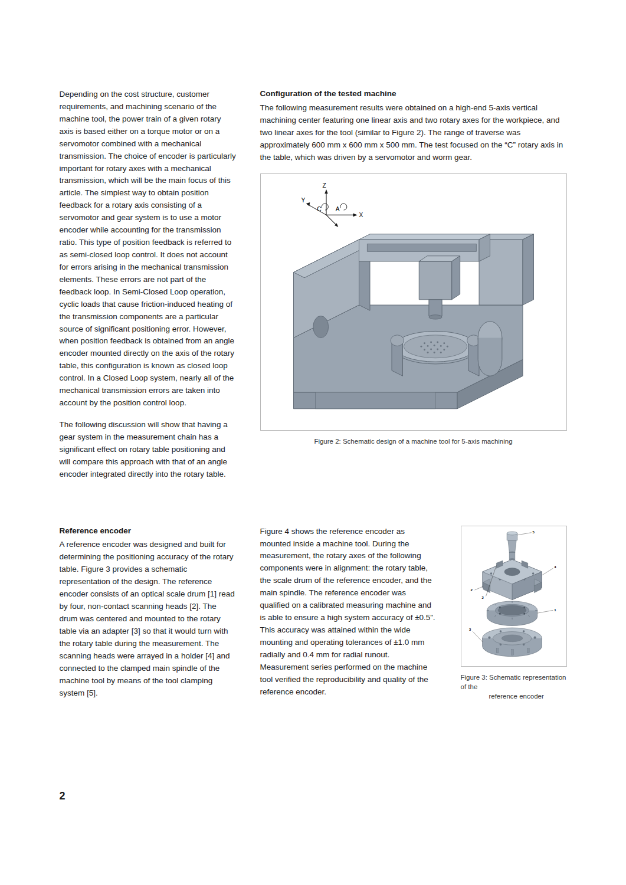Depending on the cost structure, customer requirements, and machining scenario of the machine tool, the power train of a given rotary axis is based either on a torque motor or on a servomotor combined with a mechanical transmission. The choice of encoder is particularly important for rotary axes with a mechanical transmission, which will be the main focus of this article. The simplest way to obtain position feedback for a rotary axis consisting of a servomotor and gear system is to use a motor encoder while accounting for the transmission ratio. This type of position feedback is referred to as semi-closed loop control. It does not account for errors arising in the mechanical transmission elements. These errors are not part of the feedback loop. In Semi-Closed Loop operation, cyclic loads that cause friction-induced heating of the transmission components are a particular source of significant positioning error. However, when position feedback is obtained from an angle encoder mounted directly on the axis of the rotary table, this configuration is known as closed loop control. In a Closed Loop system, nearly all of the mechanical transmission errors are taken into account by the position control loop.
The following discussion will show that having a gear system in the measurement chain has a significant effect on rotary table positioning and will compare this approach with that of an angle encoder integrated directly into the rotary table.
Configuration of the tested machine
The following measurement results were obtained on a high-end 5-axis vertical machining center featuring one linear axis and two rotary axes for the workpiece, and two linear axes for the tool (similar to Figure 2). The range of traverse was approximately 600 mm x 600 mm x 500 mm. The test focused on the “C” rotary axis in the table, which was driven by a servomotor and worm gear.
Z Y X C A
Figure 2: Schematic design of a machine tool for 5-axis machining
Reference encoder
A reference encoder was designed and built for determining the positioning accuracy of the rotary table. Figure 3 provides a schematic representation of the design. The reference encoder consists of an optical scale drum [1] read by four, non-contact scanning heads [2]. The drum was centered and mounted to the rotary table via an adapter [3] so that it would turn with the rotary table during the measurement. The scanning heads were arrayed in a holder [4] and connected to the clamped main spindle of the machine tool by means of the tool clamping system [5].
Figure 4 shows the reference encoder as mounted inside a machine tool. During the measurement, the rotary axes of the following components were in alignment: the rotary table, the scale drum of the reference encoder, and the main spindle. The reference encoder was qualified on a calibrated measuring machine and is able to ensure a high system accuracy of ±0.5”. This accuracy was attained within the wide mounting and operating tolerances of ±1.0 mm radially and 0.4 mm for radial runout. Measurement series performed on the machine tool verified the reproducibility and quality of the reference encoder.
5 4 2 2 1 3
Figure 3: Schematic representation of the
reference encoder
2